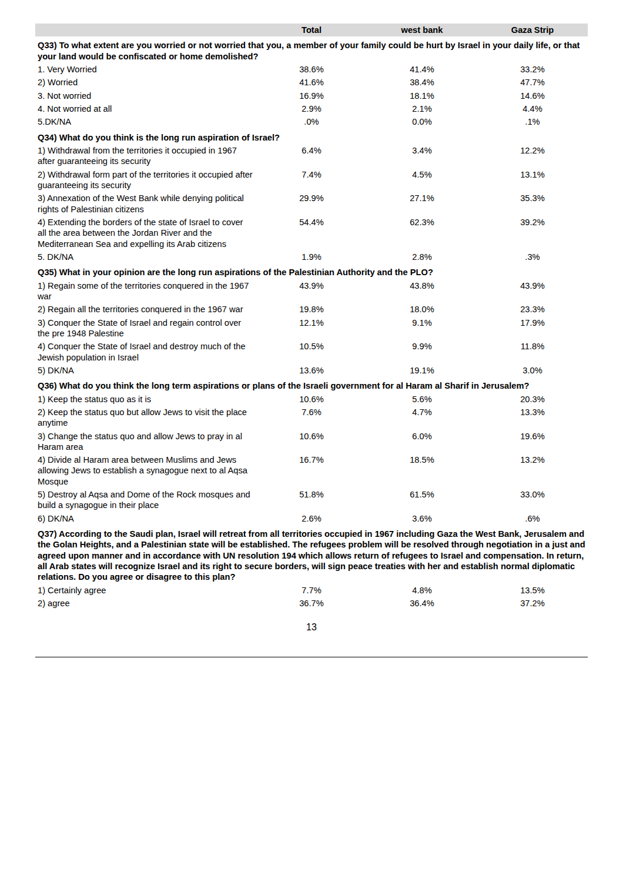| | Total | west bank | Gaza Strip |
| Q33) To what extent are you worried or not worried that you, a member of your family could be hurt by Israel in your daily life, or that your land would be confiscated or home demolished? |
| 1. Very Worried | 38.6% | 41.4% | 33.2% |
| 2) Worried | 41.6% | 38.4% | 47.7% |
| 3. Not worried | 16.9% | 18.1% | 14.6% |
| 4. Not worried at all | 2.9% | 2.1% | 4.4% |
| 5.DK/NA | .0% | 0.0% | .1% |
| Q34) What do you think is the long run aspiration of Israel? |
| 1) Withdrawal from the territories it occupied in 1967 after guaranteeing its security | 6.4% | 3.4% | 12.2% |
| 2) Withdrawal form part of the territories it occupied after guaranteeing its security | 7.4% | 4.5% | 13.1% |
| 3) Annexation of the West Bank while denying political rights of Palestinian citizens | 29.9% | 27.1% | 35.3% |
| 4) Extending the borders of the state of Israel to cover all the area between the Jordan River and the Mediterranean Sea and expelling its Arab citizens | 54.4% | 62.3% | 39.2% |
| 5. DK/NA | 1.9% | 2.8% | .3% |
| Q35) What in your opinion are the long run aspirations of the Palestinian Authority and the PLO? |
| 1) Regain some of the territories conquered in the 1967 war | 43.9% | 43.8% | 43.9% |
| 2) Regain all the territories conquered in the 1967 war | 19.8% | 18.0% | 23.3% |
| 3) Conquer the State of Israel and regain control over the pre 1948 Palestine | 12.1% | 9.1% | 17.9% |
| 4) Conquer the State of Israel and destroy much of the Jewish population in Israel | 10.5% | 9.9% | 11.8% |
| 5) DK/NA | 13.6% | 19.1% | 3.0% |
| Q36) What do you think the long term aspirations or plans of the Israeli government for al Haram al Sharif in Jerusalem? |
| 1) Keep the status quo as it is | 10.6% | 5.6% | 20.3% |
| 2) Keep the status quo but allow Jews to visit the place anytime | 7.6% | 4.7% | 13.3% |
| 3) Change the status quo and allow Jews to pray in al Haram area | 10.6% | 6.0% | 19.6% |
| 4) Divide al Haram area between Muslims and Jews allowing Jews to establish a synagogue next to al Aqsa Mosque | 16.7% | 18.5% | 13.2% |
| 5) Destroy al Aqsa and Dome of the Rock mosques and build a synagogue in their place | 51.8% | 61.5% | 33.0% |
| 6) DK/NA | 2.6% | 3.6% | .6% |
| Q37) According to the Saudi plan, Israel will retreat from all territories occupied in 1967 including Gaza the West Bank, Jerusalem and the Golan Heights, and a Palestinian state will be established. The refugees problem will be resolved through negotiation in a just and agreed upon manner and in accordance with UN resolution 194 which allows return of refugees to Israel and compensation. In return, all Arab states will recognize Israel and its right to secure borders, will sign peace treaties with her and establish normal diplomatic relations. Do you agree or disagree to this plan? |
| 1) Certainly agree | 7.7% | 4.8% | 13.5% |
| 2) agree | 36.7% | 36.4% | 37.2% |
13